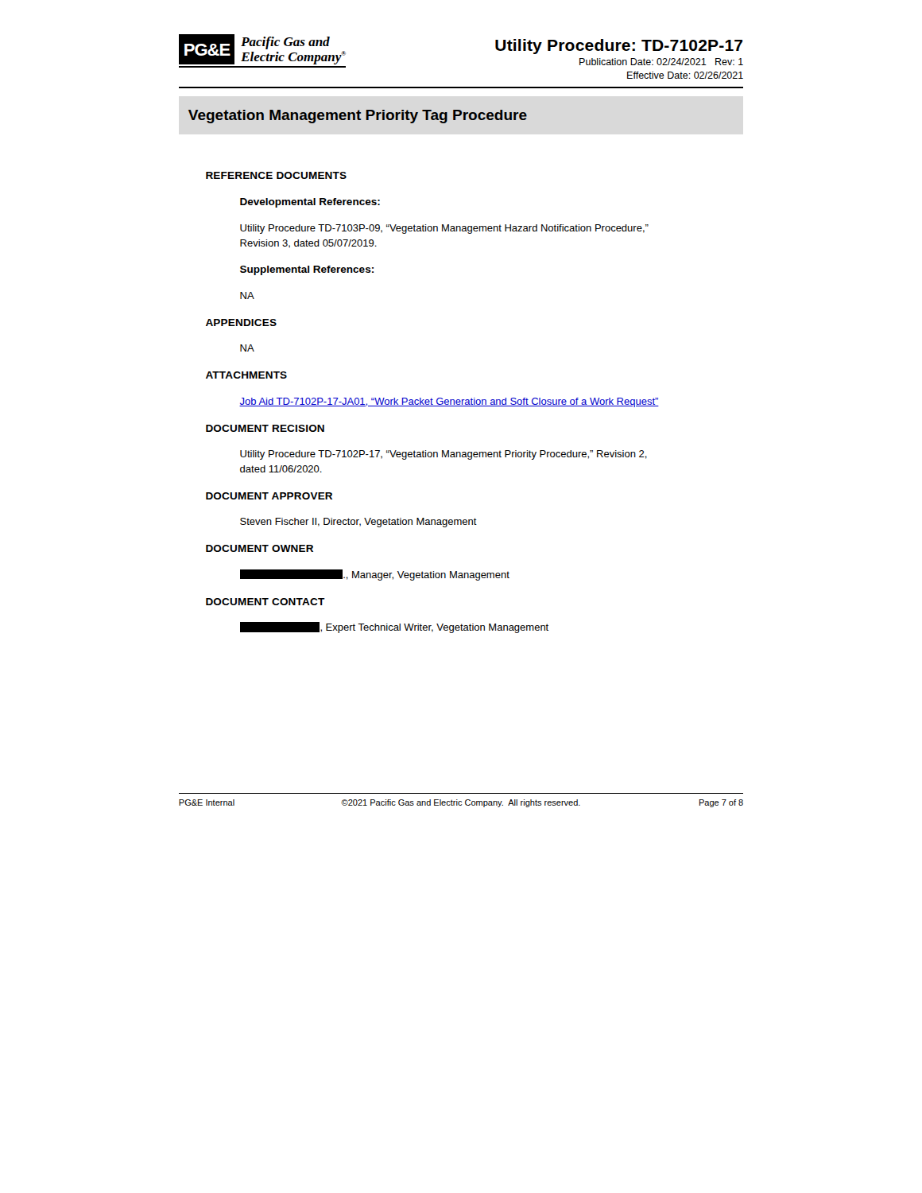PG&E
Pacific Gas and
Electric Company®
Utility Procedure: TD-7102P-17
Publication Date: 02/24/2021 Rev: 1
Effective Date: 02/26/2021
Vegetation Management Priority Tag Procedure
REFERENCE DOCUMENTS
Developmental References:
Utility Procedure TD-7103P-09, “Vegetation Management Hazard Notification Procedure,”
Revision 3, dated 05/07/2019.
Supplemental References:
NA
APPENDICES
NA
ATTACHMENTS
Job Aid TD-7102P-17-JA01, “Work Packet Generation and Soft Closure of a Work Request”
DOCUMENT RECISION
Utility Procedure TD-7102P-17, “Vegetation Management Priority Procedure,” Revision 2,
dated 11/06/2020.
DOCUMENT APPROVER
Steven Fischer II, Director, Vegetation Management
DOCUMENT OWNER
., Manager, Vegetation Management
DOCUMENT CONTACT
, Expert Technical Writer, Vegetation Management
PG&E Internal
©2021 Pacific Gas and Electric Company. All rights reserved.
Page 7 of 8